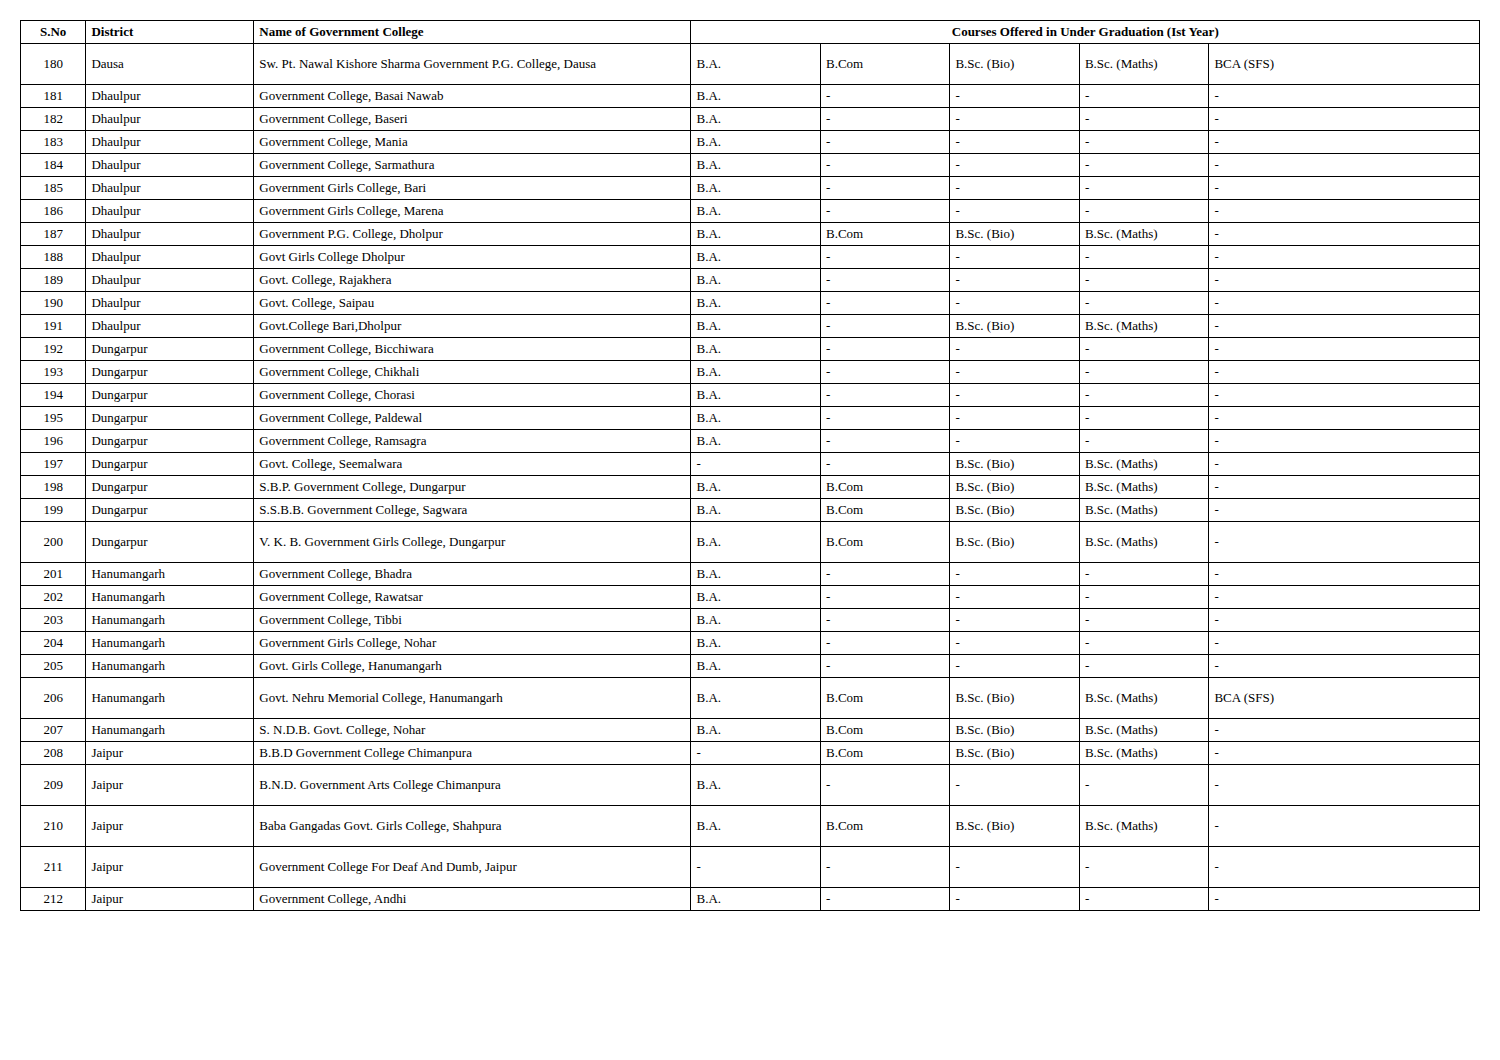| S.No | District | Name of Government College | Courses Offered in Under Graduation (Ist Year) |
| --- | --- | --- | --- |
| 180 | Dausa | Sw. Pt. Nawal Kishore Sharma Government P.G. College, Dausa | B.A. | B.Com | B.Sc. (Bio) | B.Sc. (Maths) | BCA (SFS) |
| 181 | Dhaulpur | Government College, Basai Nawab | B.A. | - | - | - | - |
| 182 | Dhaulpur | Government College, Baseri | B.A. | - | - | - | - |
| 183 | Dhaulpur | Government College, Mania | B.A. | - | - | - | - |
| 184 | Dhaulpur | Government College, Sarmathura | B.A. | - | - | - | - |
| 185 | Dhaulpur | Government Girls College, Bari | B.A. | - | - | - | - |
| 186 | Dhaulpur | Government Girls College, Marena | B.A. | - | - | - | - |
| 187 | Dhaulpur | Government P.G. College, Dholpur | B.A. | B.Com | B.Sc. (Bio) | B.Sc. (Maths) | - |
| 188 | Dhaulpur | Govt Girls College Dholpur | B.A. | - | - | - | - |
| 189 | Dhaulpur | Govt. College, Rajakhera | B.A. | - | - | - | - |
| 190 | Dhaulpur | Govt. College, Saipau | B.A. | - | - | - | - |
| 191 | Dhaulpur | Govt.College Bari,Dholpur | B.A. | - | B.Sc. (Bio) | B.Sc. (Maths) | - |
| 192 | Dungarpur | Government College, Bicchiwara | B.A. | - | - | - | - |
| 193 | Dungarpur | Government College, Chikhali | B.A. | - | - | - | - |
| 194 | Dungarpur | Government College, Chorasi | B.A. | - | - | - | - |
| 195 | Dungarpur | Government College, Paldewal | B.A. | - | - | - | - |
| 196 | Dungarpur | Government College, Ramsagra | B.A. | - | - | - | - |
| 197 | Dungarpur | Govt. College, Seemalwara | - | - | B.Sc. (Bio) | B.Sc. (Maths) | - |
| 198 | Dungarpur | S.B.P. Government College, Dungarpur | B.A. | B.Com | B.Sc. (Bio) | B.Sc. (Maths) | - |
| 199 | Dungarpur | S.S.B.B. Government College, Sagwara | B.A. | B.Com | B.Sc. (Bio) | B.Sc. (Maths) | - |
| 200 | Dungarpur | V. K. B. Government Girls College, Dungarpur | B.A. | B.Com | B.Sc. (Bio) | B.Sc. (Maths) | - |
| 201 | Hanumangarh | Government College, Bhadra | B.A. | - | - | - | - |
| 202 | Hanumangarh | Government College, Rawatsar | B.A. | - | - | - | - |
| 203 | Hanumangarh | Government College, Tibbi | B.A. | - | - | - | - |
| 204 | Hanumangarh | Government Girls College, Nohar | B.A. | - | - | - | - |
| 205 | Hanumangarh | Govt. Girls College, Hanumangarh | B.A. | - | - | - | - |
| 206 | Hanumangarh | Govt. Nehru Memorial College, Hanumangarh | B.A. | B.Com | B.Sc. (Bio) | B.Sc. (Maths) | BCA (SFS) |
| 207 | Hanumangarh | S. N.D.B. Govt. College, Nohar | B.A. | B.Com | B.Sc. (Bio) | B.Sc. (Maths) | - |
| 208 | Jaipur | B.B.D Government College Chimanpura | - | B.Com | B.Sc. (Bio) | B.Sc. (Maths) | - |
| 209 | Jaipur | B.N.D. Government Arts College Chimanpura | B.A. | - | - | - | - |
| 210 | Jaipur | Baba Gangadas Govt. Girls College, Shahpura | B.A. | B.Com | B.Sc. (Bio) | B.Sc. (Maths) | - |
| 211 | Jaipur | Government College For Deaf And Dumb, Jaipur | - | - | - | - | - |
| 212 | Jaipur | Government College, Andhi | B.A. | - | - | - | - |